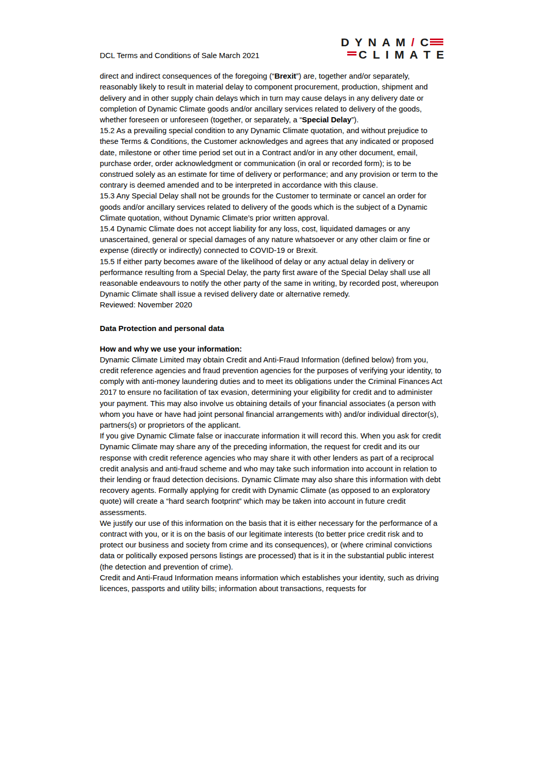DCL Terms and Conditions of Sale March 2021
D Y N A M / C
C L I M A T E
direct and indirect consequences of the foregoing (“Brexit”) are, together and/or separately, reasonably likely to result in material delay to component procurement, production, shipment and delivery and in other supply chain delays which in turn may cause delays in any delivery date or completion of Dynamic Climate goods and/or ancillary services related to delivery of the goods, whether foreseen or unforeseen (together, or separately, a “Special Delay”).
15.2 As a prevailing special condition to any Dynamic Climate quotation, and without prejudice to these Terms & Conditions, the Customer acknowledges and agrees that any indicated or proposed date, milestone or other time period set out in a Contract and/or in any other document, email, purchase order, order acknowledgment or communication (in oral or recorded form); is to be construed solely as an estimate for time of delivery or performance; and any provision or term to the contrary is deemed amended and to be interpreted in accordance with this clause.
15.3 Any Special Delay shall not be grounds for the Customer to terminate or cancel an order for goods and/or ancillary services related to delivery of the goods which is the subject of a Dynamic Climate quotation, without Dynamic Climate’s prior written approval.
15.4 Dynamic Climate does not accept liability for any loss, cost, liquidated damages or any unascertained, general or special damages of any nature whatsoever or any other claim or fine or expense (directly or indirectly) connected to COVID-19 or Brexit.
15.5 If either party becomes aware of the likelihood of delay or any actual delay in delivery or performance resulting from a Special Delay, the party first aware of the Special Delay shall use all reasonable endeavours to notify the other party of the same in writing, by recorded post, whereupon Dynamic Climate shall issue a revised delivery date or alternative remedy.
Reviewed: November 2020
Data Protection and personal data
How and why we use your information:
Dynamic Climate Limited may obtain Credit and Anti-Fraud Information (defined below) from you, credit reference agencies and fraud prevention agencies for the purposes of verifying your identity, to comply with anti-money laundering duties and to meet its obligations under the Criminal Finances Act 2017 to ensure no facilitation of tax evasion, determining your eligibility for credit and to administer your payment. This may also involve us obtaining details of your financial associates (a person with whom you have or have had joint personal financial arrangements with) and/or individual director(s), partners(s) or proprietors of the applicant.
If you give Dynamic Climate false or inaccurate information it will record this. When you ask for credit Dynamic Climate may share any of the preceding information, the request for credit and its our response with credit reference agencies who may share it with other lenders as part of a reciprocal credit analysis and anti-fraud scheme and who may take such information into account in relation to their lending or fraud detection decisions. Dynamic Climate may also share this information with debt recovery agents. Formally applying for credit with Dynamic Climate (as opposed to an exploratory quote) will create a “hard search footprint” which may be taken into account in future credit assessments.
We justify our use of this information on the basis that it is either necessary for the performance of a contract with you, or it is on the basis of our legitimate interests (to better price credit risk and to protect our business and society from crime and its consequences), or (where criminal convictions data or politically exposed persons listings are processed) that is it in the substantial public interest (the detection and prevention of crime).
Credit and Anti-Fraud Information means information which establishes your identity, such as driving licences, passports and utility bills; information about transactions, requests for